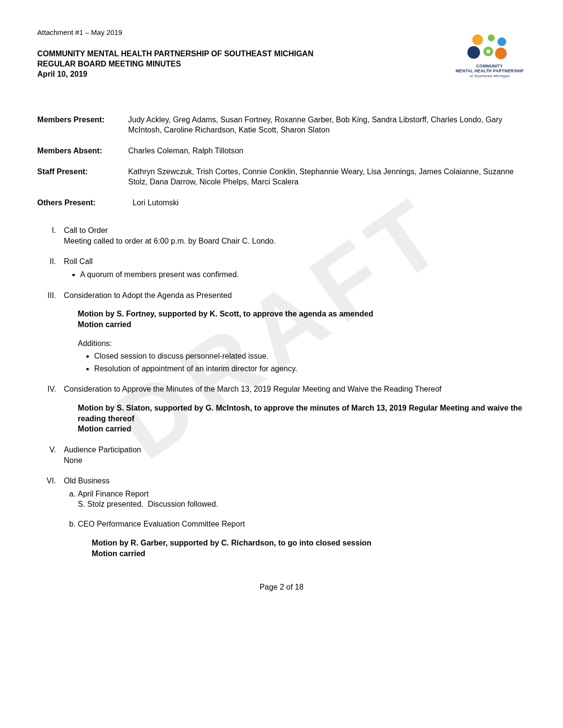DRAFT
Attachment #1 – May 2019
COMMUNITY
MENTAL HEALTH PARTNERSHIP
of Southeast Michigan
COMMUNITY MENTAL HEALTH PARTNERSHIP OF SOUTHEAST MICHIGAN
REGULAR BOARD MEETING MINUTES
April 10, 2019
| Members Present: | Judy Ackley, Greg Adams, Susan Fortney, Roxanne Garber, Bob King, Sandra Libstorff, Charles Londo, Gary McIntosh, Caroline Richardson, Katie Scott, Sharon Slaton |
| Members Absent: | Charles Coleman, Ralph Tillotson |
| Staff Present: | Kathryn Szewczuk, Trish Cortes, Connie Conklin, Stephannie Weary, Lisa Jennings, James Colaianne, Suzanne Stolz, Dana Darrow, Nicole Phelps, Marci Scalera |
| Others Present: | Lori Lutomski |
Call to Order
Meeting called to order at 6:00 p.m. by Board Chair C. Londo.
Roll Call
A quorum of members present was confirmed.
Consideration to Adopt the Agenda as Presented
Motion by S. Fortney, supported by K. Scott, to approve the agenda as amended Motion carried
Additions:
Closed session to discuss personnel-related issue.
Resolution of appointment of an interim director for agency.
Consideration to Approve the Minutes of the March 13, 2019 Regular Meeting and Waive the Reading Thereof
Motion by S. Slaton, supported by G. McIntosh, to approve the minutes of March 13, 2019 Regular Meeting and waive the reading thereof Motion carried
Audience Participation
None
Old Business
April Finance Report
S. Stolz presented. Discussion followed.
CEO Performance Evaluation Committee Report
Motion by R. Garber, supported by C. Richardson, to go into closed session Motion carried
Page 2 of 18